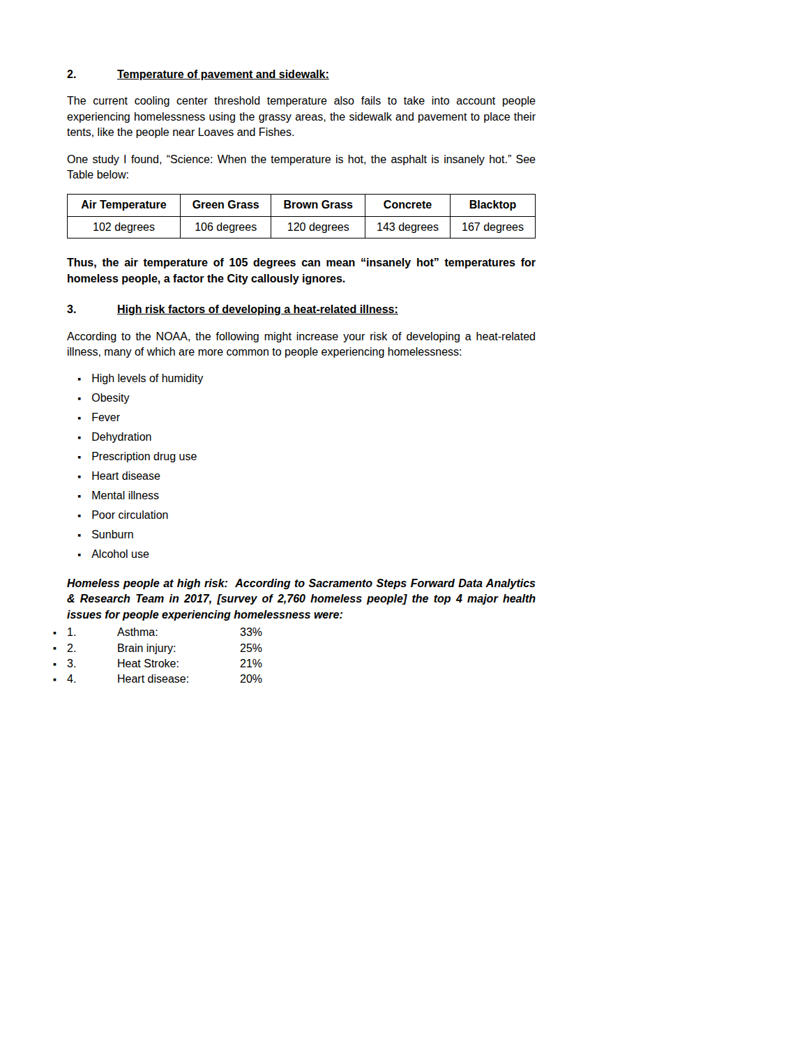2. Temperature of pavement and sidewalk:
The current cooling center threshold temperature also fails to take into account people experiencing homelessness using the grassy areas, the sidewalk and pavement to place their tents, like the people near Loaves and Fishes.
One study I found, “Science: When the temperature is hot, the asphalt is insanely hot.” See Table below:
| Air Temperature | Green Grass | Brown Grass | Concrete | Blacktop |
| --- | --- | --- | --- | --- |
| 102 degrees | 106 degrees | 120 degrees | 143 degrees | 167 degrees |
Thus, the air temperature of 105 degrees can mean “insanely hot” temperatures for homeless people, a factor the City callously ignores.
3. High risk factors of developing a heat-related illness:
According to the NOAA, the following might increase your risk of developing a heat-related illness, many of which are more common to people experiencing homelessness:
High levels of humidity
Obesity
Fever
Dehydration
Prescription drug use
Heart disease
Mental illness
Poor circulation
Sunburn
Alcohol use
Homeless people at high risk: According to Sacramento Steps Forward Data Analytics & Research Team in 2017, [survey of 2,760 homeless people] the top 4 major health issues for people experiencing homelessness were:
1. Asthma: 33%
2. Brain injury: 25%
3. Heat Stroke: 21%
4. Heart disease: 20%